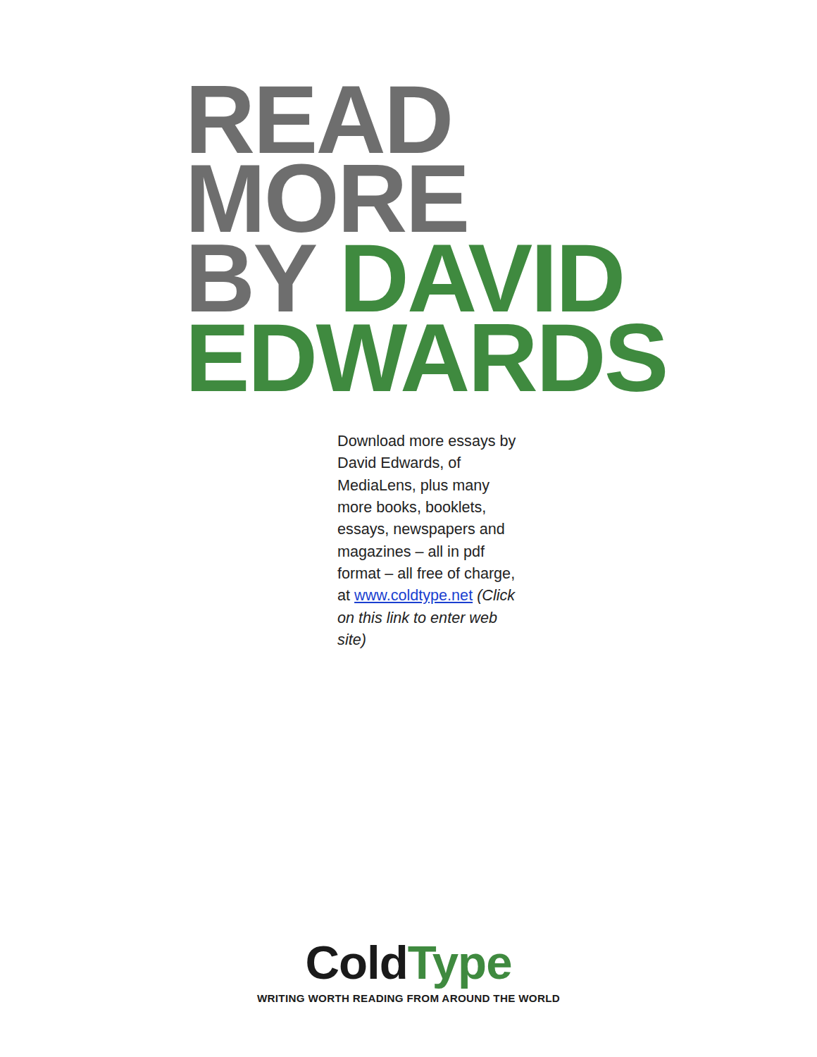Read More By David Edwards
Download more essays by David Edwards, of MediaLens, plus many more books, booklets, essays, newspapers and magazines – all in pdf format – all free of charge, at www.coldtype.net (Click on this link to enter web site)
Cold Type
Writing worth reading from around the world